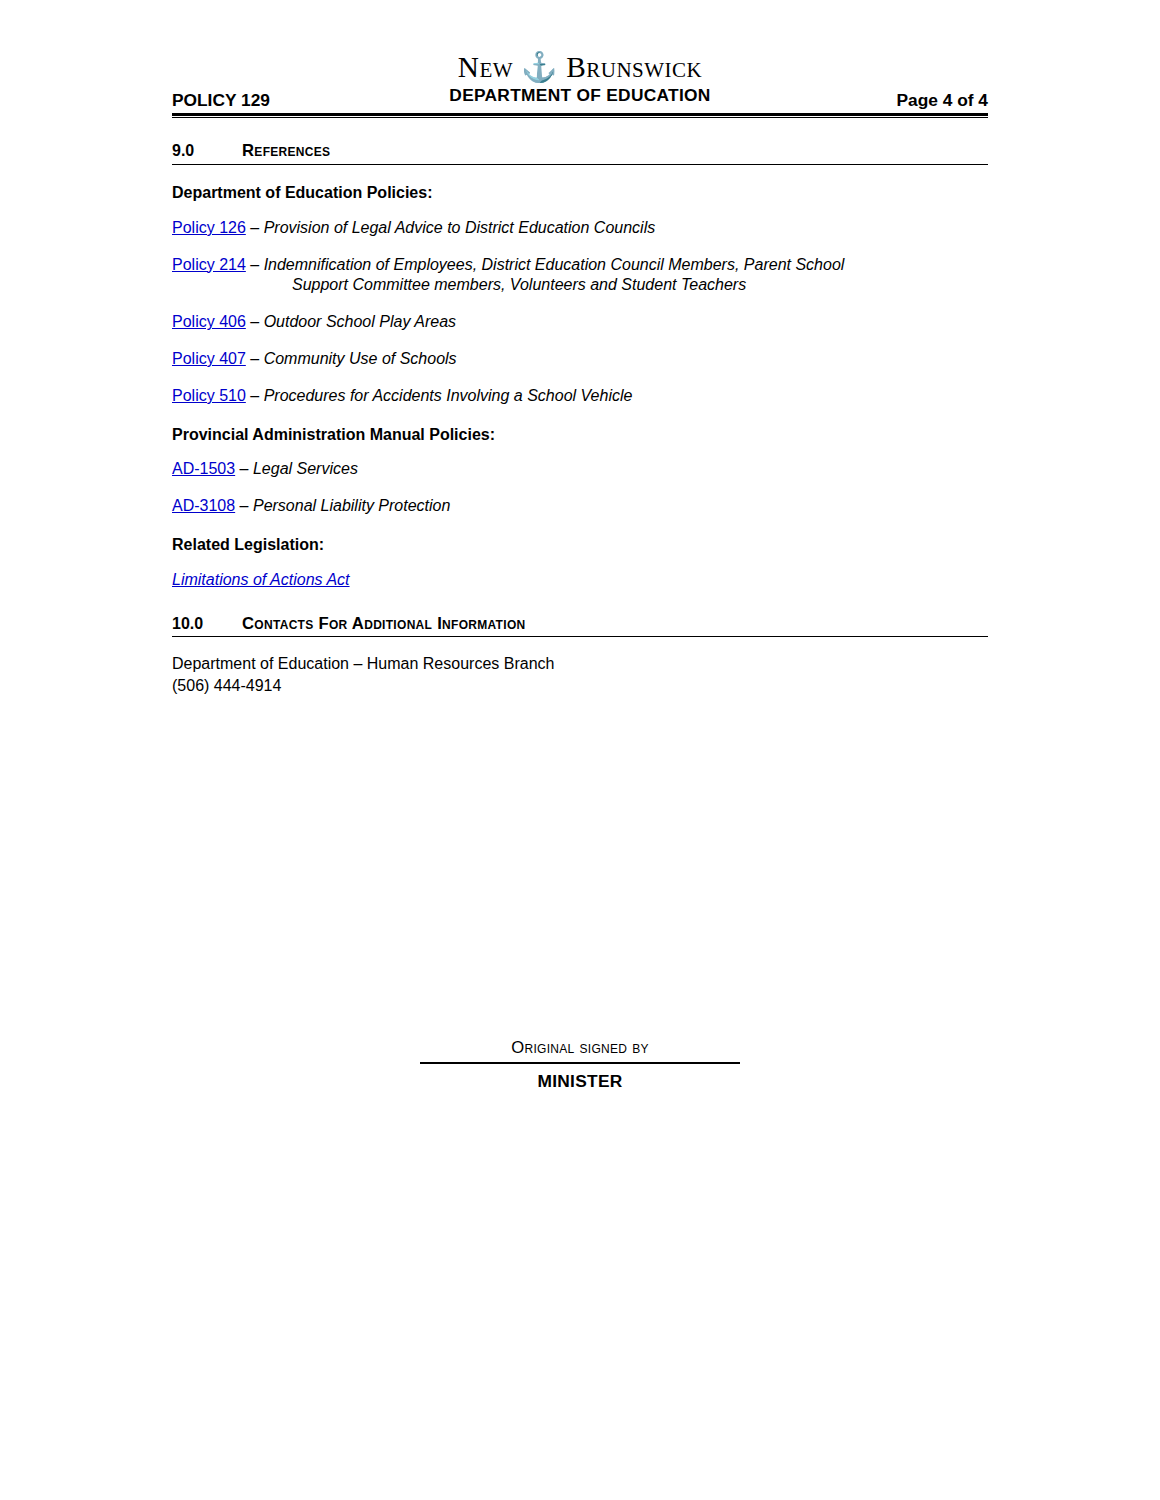New ⚓ Brunswick
DEPARTMENT OF EDUCATION
POLICY 129 Page 4 of 4
9.0 References
Department of Education Policies:
Policy 126 – Provision of Legal Advice to District Education Councils
Policy 214 – Indemnification of Employees, District Education Council Members, Parent School Support Committee members, Volunteers and Student Teachers
Policy 406 – Outdoor School Play Areas
Policy 407 – Community Use of Schools
Policy 510 – Procedures for Accidents Involving a School Vehicle
Provincial Administration Manual Policies:
AD-1503 – Legal Services
AD-3108 – Personal Liability Protection
Related Legislation:
Limitations of Actions Act
10.0 Contacts For Additional Information
Department of Education – Human Resources Branch
(506) 444-4914
Original signed by
MINISTER